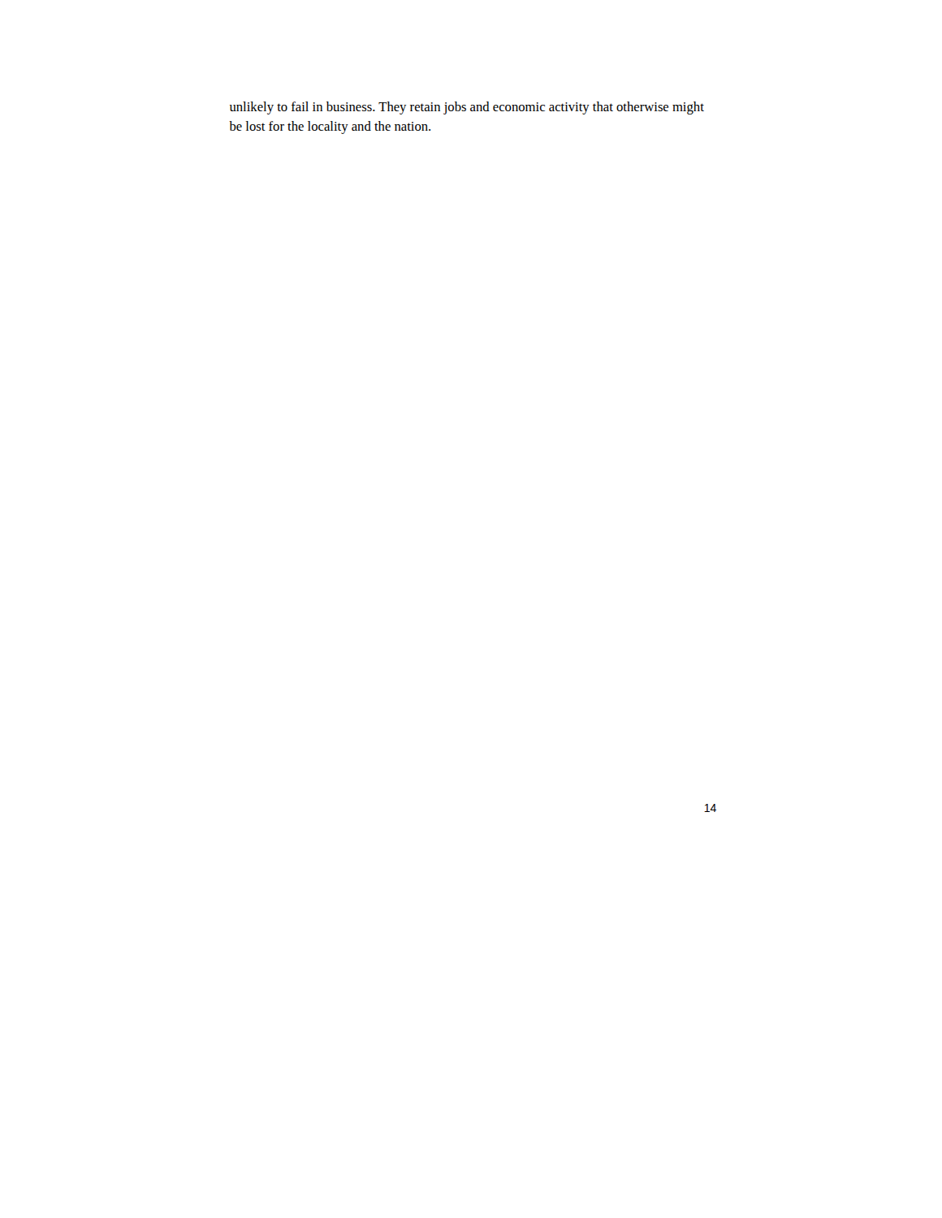unlikely to fail in business. They retain jobs and economic activity that otherwise might be lost for the locality and the nation.
14